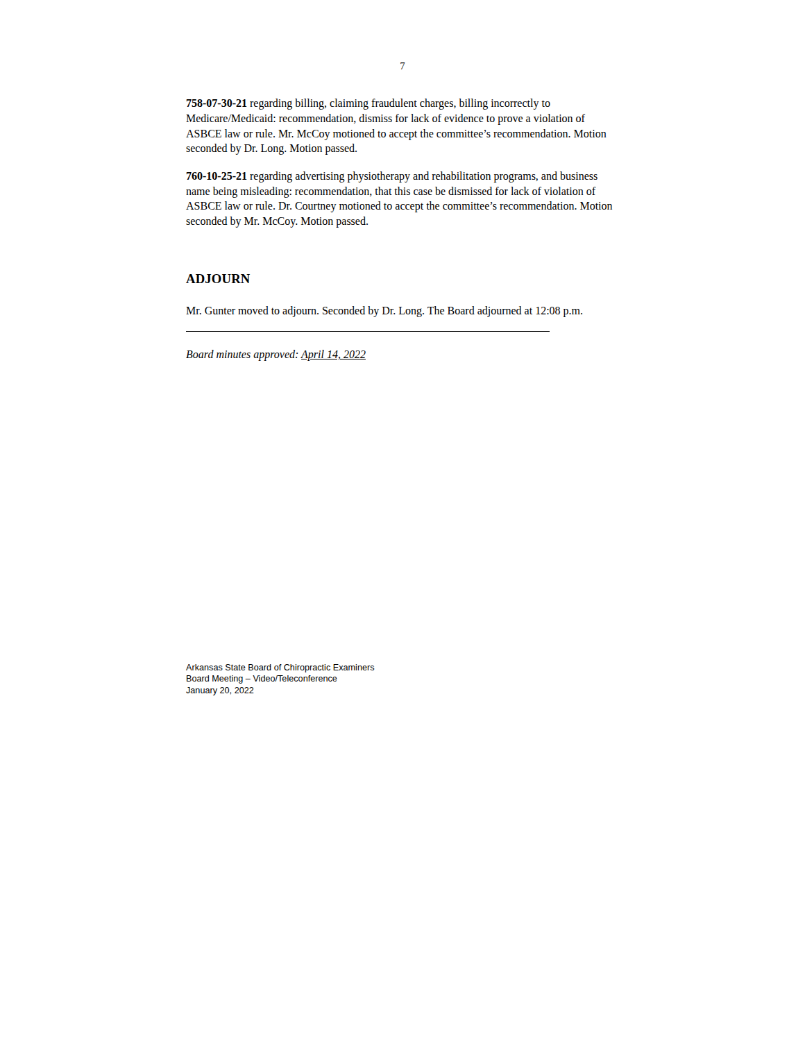7
758-07-30-21 regarding billing, claiming fraudulent charges, billing incorrectly to Medicare/Medicaid: recommendation, dismiss for lack of evidence to prove a violation of ASBCE law or rule. Mr. McCoy motioned to accept the committee’s recommendation. Motion seconded by Dr. Long. Motion passed.
760-10-25-21 regarding advertising physiotherapy and rehabilitation programs, and business name being misleading: recommendation, that this case be dismissed for lack of violation of ASBCE law or rule. Dr. Courtney motioned to accept the committee’s recommendation. Motion seconded by Mr. McCoy. Motion passed.
ADJOURN
Mr. Gunter moved to adjourn. Seconded by Dr. Long. The Board adjourned at 12:08 p.m.
Board minutes approved: April 14, 2022
Arkansas State Board of Chiropractic Examiners
Board Meeting – Video/Teleconference
January 20, 2022